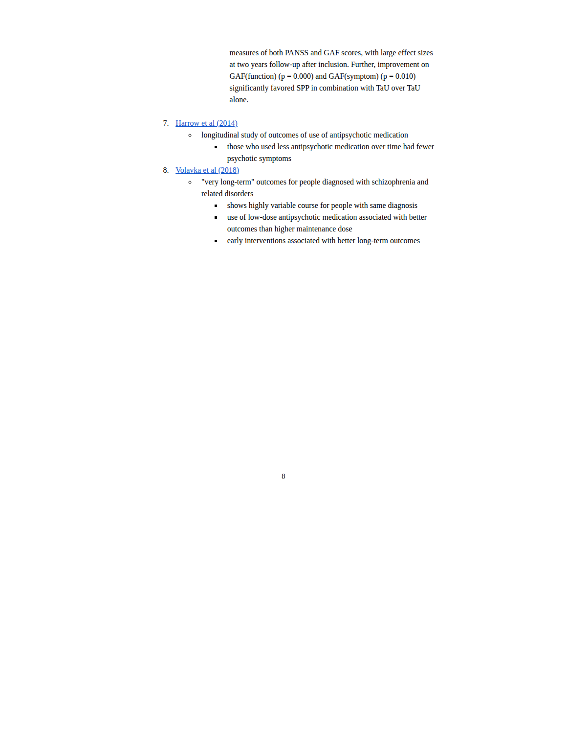measures of both PANSS and GAF scores, with large effect sizes at two years follow-up after inclusion. Further, improvement on GAF(function) (p = 0.000) and GAF(symptom) (p = 0.010) significantly favored SPP in combination with TaU over TaU alone.
Harrow et al (2014)
longitudinal study of outcomes of use of antipsychotic medication
those who used less antipsychotic medication over time had fewer psychotic symptoms
Volavka et al (2018)
"very long-term" outcomes for people diagnosed with schizophrenia and related disorders
shows highly variable course for people with same diagnosis
use of low-dose antipsychotic medication associated with better outcomes than higher maintenance dose
early interventions associated with better long-term outcomes
8